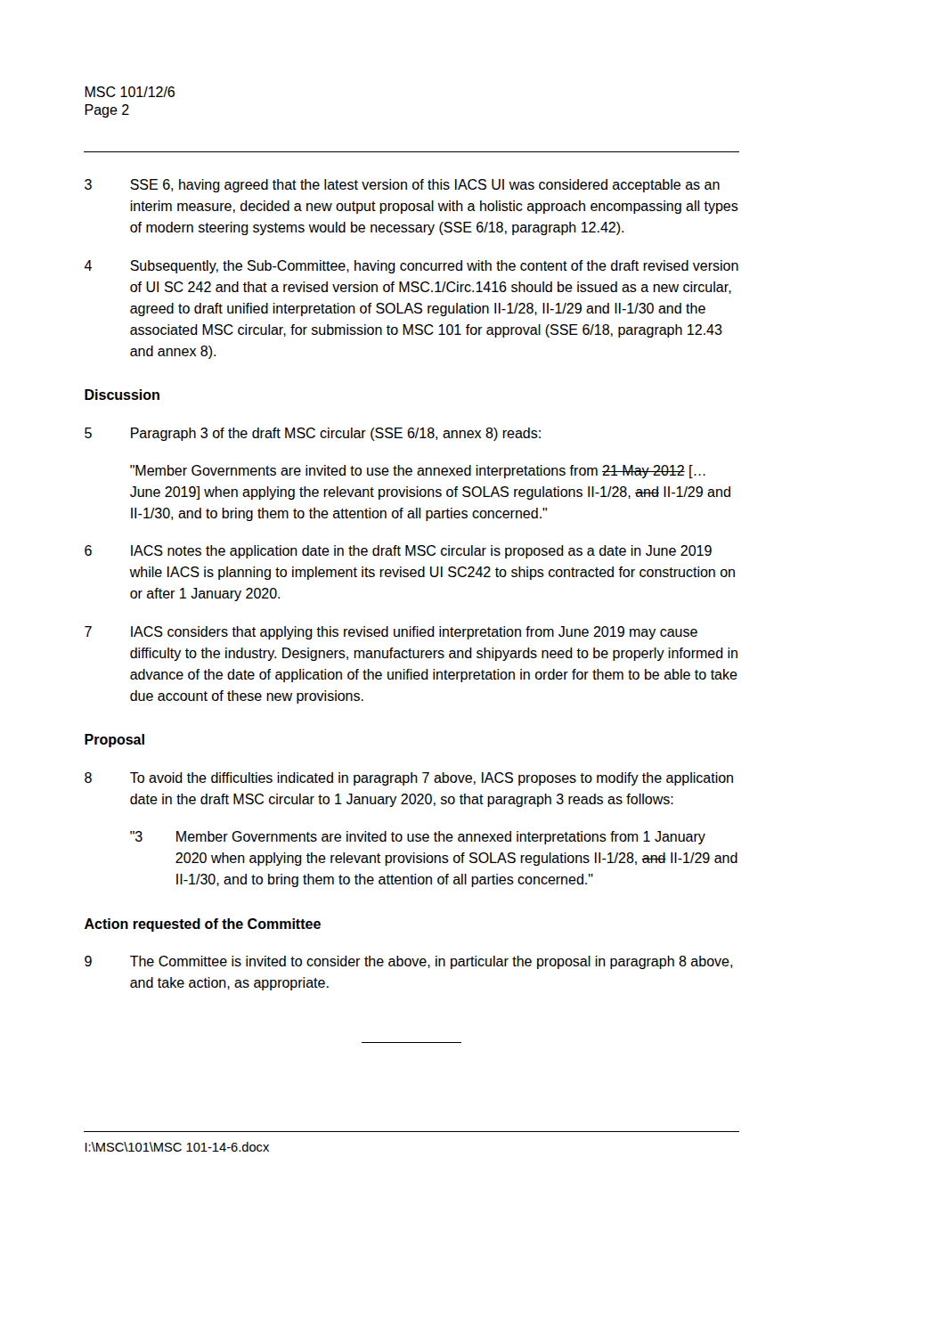MSC 101/12/6
Page 2
3
SSE 6, having agreed that the latest version of this IACS UI was considered acceptable as an interim measure, decided a new output proposal with a holistic approach encompassing all types of modern steering systems would be necessary (SSE 6/18, paragraph 12.42).
4
Subsequently, the Sub-Committee, having concurred with the content of the draft revised version of UI SC 242 and that a revised version of MSC.1/Circ.1416 should be issued as a new circular, agreed to draft unified interpretation of SOLAS regulation II-1/28, II-1/29 and II-1/30 and the associated MSC circular, for submission to MSC 101 for approval (SSE 6/18, paragraph 12.43 and annex 8).
Discussion
5
Paragraph 3 of the draft MSC circular (SSE 6/18, annex 8) reads:
"Member Governments are invited to use the annexed interpretations from 21 May 2012 [… June 2019] when applying the relevant provisions of SOLAS regulations II-1/28, and II-1/29 and II-1/30, and to bring them to the attention of all parties concerned."
6
IACS notes the application date in the draft MSC circular is proposed as a date in June 2019 while IACS is planning to implement its revised UI SC242 to ships contracted for construction on or after 1 January 2020.
7
IACS considers that applying this revised unified interpretation from June 2019 may cause difficulty to the industry. Designers, manufacturers and shipyards need to be properly informed in advance of the date of application of the unified interpretation in order for them to be able to take due account of these new provisions.
Proposal
8
To avoid the difficulties indicated in paragraph 7 above, IACS proposes to modify the application date in the draft MSC circular to 1 January 2020, so that paragraph 3 reads as follows:
"3
Member Governments are invited to use the annexed interpretations from 1 January 2020 when applying the relevant provisions of SOLAS regulations II-1/28, and II-1/29 and II-1/30, and to bring them to the attention of all parties concerned."
Action requested of the Committee
9
The Committee is invited to consider the above, in particular the proposal in paragraph 8 above, and take action, as appropriate.
I:\MSC\101\MSC 101-14-6.docx